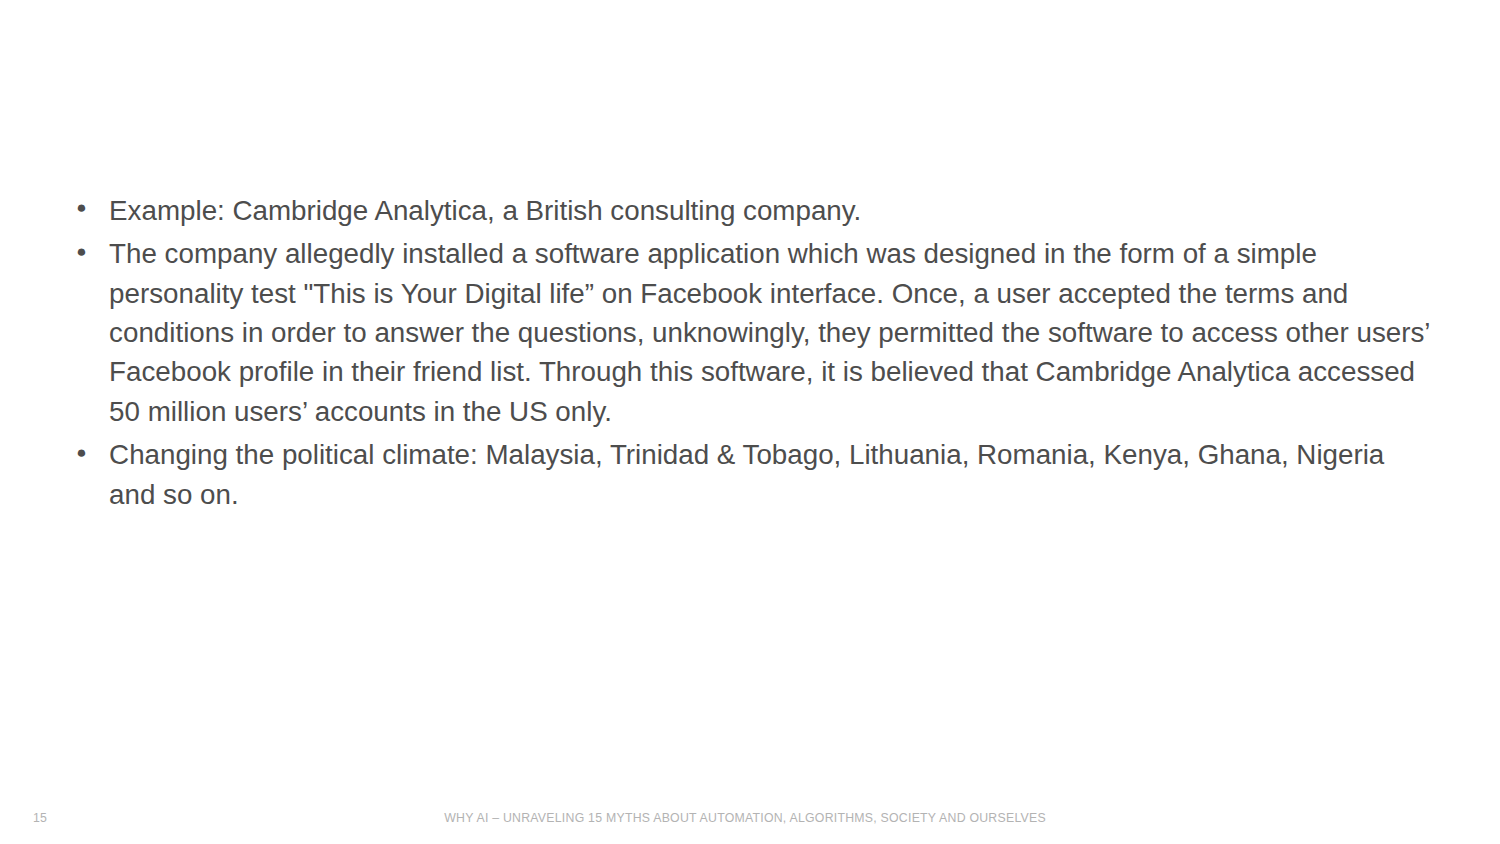Example: Cambridge Analytica, a British consulting company.
The company allegedly installed a software application which was designed in the form of a simple personality test "This is Your Digital life” on Facebook interface. Once, a user accepted the terms and conditions in order to answer the questions, unknowingly, they permitted the software to access other users’ Facebook profile in their friend list. Through this software, it is believed that Cambridge Analytica accessed 50 million users’ accounts in the US only.
Changing the political climate: Malaysia, Trinidad & Tobago, Lithuania, Romania, Kenya, Ghana, Nigeria and so on.
15 Why AI – Unraveling 15 Myths about Automation, Algorithms, Society and Ourselves